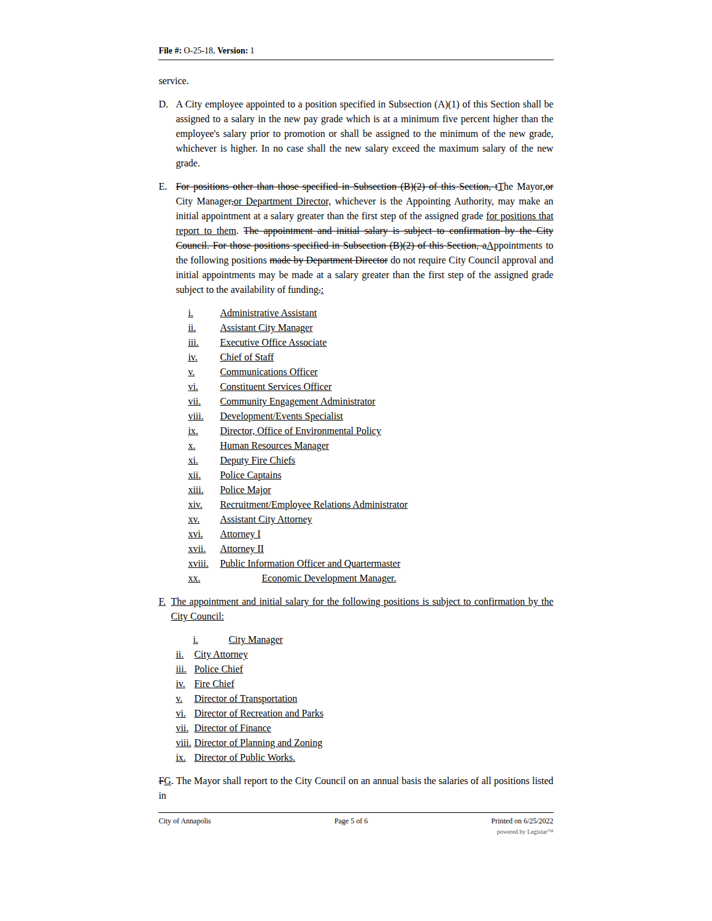File #: O-25-18, Version: 1
service.
D.
A City employee appointed to a position specified in Subsection (A)(1) of this Section shall be assigned to a salary in the new pay grade which is at a minimum five percent higher than the employee's salary prior to promotion or shall be assigned to the minimum of the new grade, whichever is higher. In no case shall the new salary exceed the maximum salary of the new grade.
E.
For positions other than those specified in Subsection (B)(2) of this Section, t The Mayor, or City Manager, or Department Director, whichever is the Appointing Authority, may make an initial appointment at a salary greater than the first step of the assigned grade for positions that report to them. The appointment and initial salary is subject to confirmation by the City Council. For those positions specified in Subsection (B)(2) of this Section, a Appointments to the following positions made by Department Director do not require City Council approval and initial appointments may be made at a salary greater than the first step of the assigned grade subject to the availability of funding.:
i. Administrative Assistant
ii. Assistant City Manager
iii. Executive Office Associate
iv. Chief of Staff
v. Communications Officer
vi. Constituent Services Officer
vii. Community Engagement Administrator
viii. Development/Events Specialist
ix. Director, Office of Environmental Policy
x. Human Resources Manager
xi. Deputy Fire Chiefs
xii. Police Captains
xiii. Police Major
xiv. Recruitment/Employee Relations Administrator
xv. Assistant City Attorney
xvi. Attorney I
xvii. Attorney II
xviii. Public Information Officer and Quartermaster
xx. Economic Development Manager.
F.
The appointment and initial salary for the following positions is subject to confirmation by the City Council:
i. City Manager
ii. City Attorney
iii. Police Chief
iv. Fire Chief
v. Director of Transportation
vi. Director of Recreation and Parks
vii. Director of Finance
viii. Director of Planning and Zoning
ix. Director of Public Works.
FG. The Mayor shall report to the City Council on an annual basis the salaries of all positions listed in
City of Annapolis Page 5 of 6 Printed on 6/25/2022
powered by Legistar™